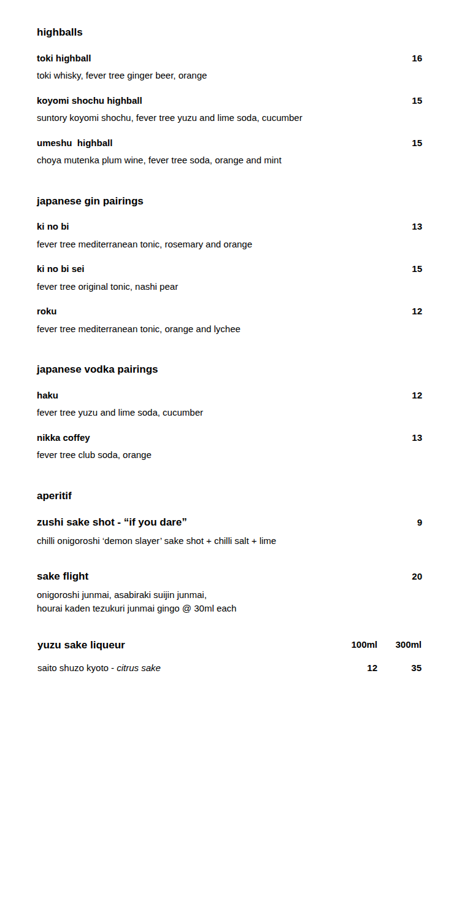highballs
toki highball 16
toki whisky, fever tree ginger beer, orange
koyomi shochu highball 15
suntory koyomi shochu, fever tree yuzu and lime soda, cucumber
umeshu highball 15
choya mutenka plum wine, fever tree soda, orange and mint
japanese gin pairings
ki no bi 13
fever tree mediterranean tonic, rosemary and orange
ki no bi sei 15
fever tree original tonic, nashi pear
roku 12
fever tree mediterranean tonic, orange and lychee
japanese vodka pairings
haku 12
fever tree yuzu and lime soda, cucumber
nikka coffey 13
fever tree club soda, orange
aperitif
zushi sake shot - “if you dare” 9
chilli onigoroshi ‘demon slayer’ sake shot + chilli salt + lime
sake flight 20
onigoroshi junmai, asabiraki suijin junmai,
hourai kaden tezukuri junmai gingo @ 30ml each
| yuzu sake liqueur | 100ml | 300ml |
| --- | --- | --- |
| saito shuzo kyoto - citrus sake | 12 | 35 |